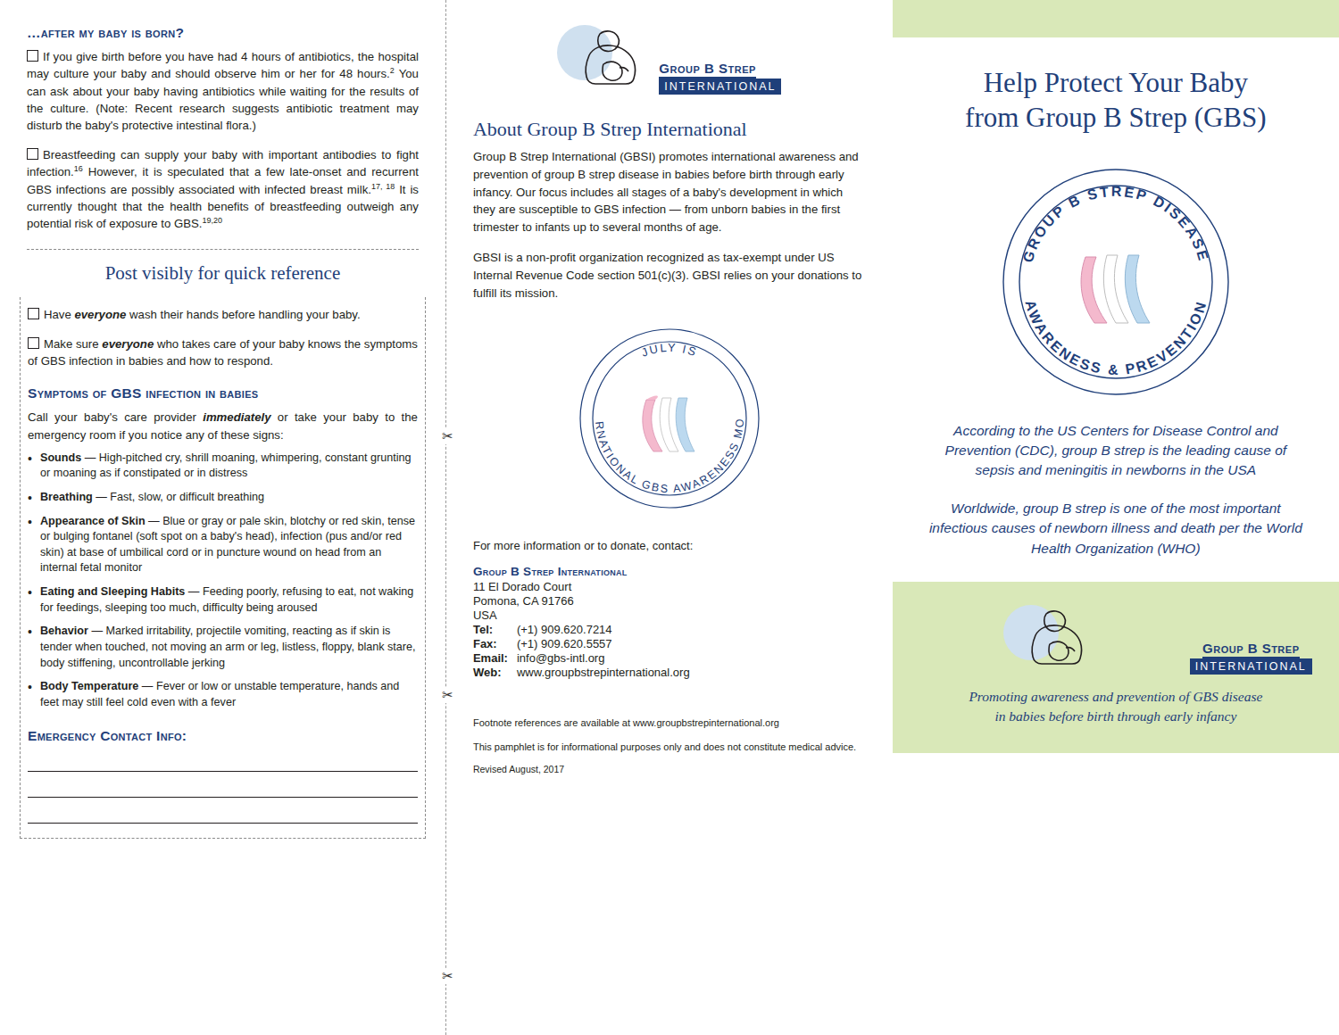…after my baby is born?
If you give birth before you have had 4 hours of antibiotics, the hospital may culture your baby and should observe him or her for 48 hours.2 You can ask about your baby having antibiotics while waiting for the results of the culture. (Note: Recent research suggests antibiotic treatment may disturb the baby's protective intestinal flora.)
Breastfeeding can supply your baby with important antibodies to fight infection.16 However, it is speculated that a few late-onset and recurrent GBS infections are possibly associated with infected breast milk.17, 18 It is currently thought that the health benefits of breastfeeding outweigh any potential risk of exposure to GBS.19,20
Post visibly for quick reference
Have everyone wash their hands before handling your baby.
Make sure everyone who takes care of your baby knows the symptoms of GBS infection in babies and how to respond.
Symptoms of GBS infection in babies
Call your baby's care provider immediately or take your baby to the emergency room if you notice any of these signs:
Sounds — High-pitched cry, shrill moaning, whimpering, constant grunting or moaning as if constipated or in distress
Breathing — Fast, slow, or difficult breathing
Appearance of Skin — Blue or gray or pale skin, blotchy or red skin, tense or bulging fontanel (soft spot on a baby's head), infection (pus and/or red skin) at base of umbilical cord or in puncture wound on head from an internal fetal monitor
Eating and Sleeping Habits — Feeding poorly, refusing to eat, not waking for feedings, sleeping too much, difficulty being aroused
Behavior — Marked irritability, projectile vomiting, reacting as if skin is tender when touched, not moving an arm or leg, listless, floppy, blank stare, body stiffening, uncontrollable jerking
Body Temperature — Fever or low or unstable temperature, hands and feet may still feel cold even with a fever
Emergency Contact Info:
✂ ✂ ✂
Group B Strep INTERNATIONAL
About Group B Strep International
Group B Strep International (GBSI) promotes international awareness and prevention of group B strep disease in babies before birth through early infancy. Our focus includes all stages of a baby's development in which they are susceptible to GBS infection — from unborn babies in the first trimester to infants up to several months of age.
GBSI is a non-profit organization recognized as tax-exempt under US Internal Revenue Code section 501(c)(3). GBSI relies on your donations to fulfill its mission.
JULY IS INTERNATIONAL GBS AWARENESS MONTH
For more information or to donate, contact:
Group B Strep International
| 11 El Dorado Court |
| Pomona, CA 91766 |
| USA |
| Tel: | (+1) 909.620.7214 |
| Fax: | (+1) 909.620.5557 |
| Email: | info@gbs-intl.org |
| Web: | www.groupbstrepinternational.org |
Footnote references are available at www.groupbstrepinternational.org
This pamphlet is for informational purposes only and does not constitute medical advice.
Revised August, 2017
Help Protect Your Baby
from Group B Strep (GBS)
GROUP B STREP DISEASE AWARENESS & PREVENTION
According to the US Centers for Disease Control and Prevention (CDC), group B strep is the leading cause of sepsis and meningitis in newborns in the USA
Worldwide, group B strep is one of the most important infectious causes of newborn illness and death per the World Health Organization (WHO)
Group B Strep INTERNATIONAL
Promoting awareness and prevention of GBS disease
in babies before birth through early infancy